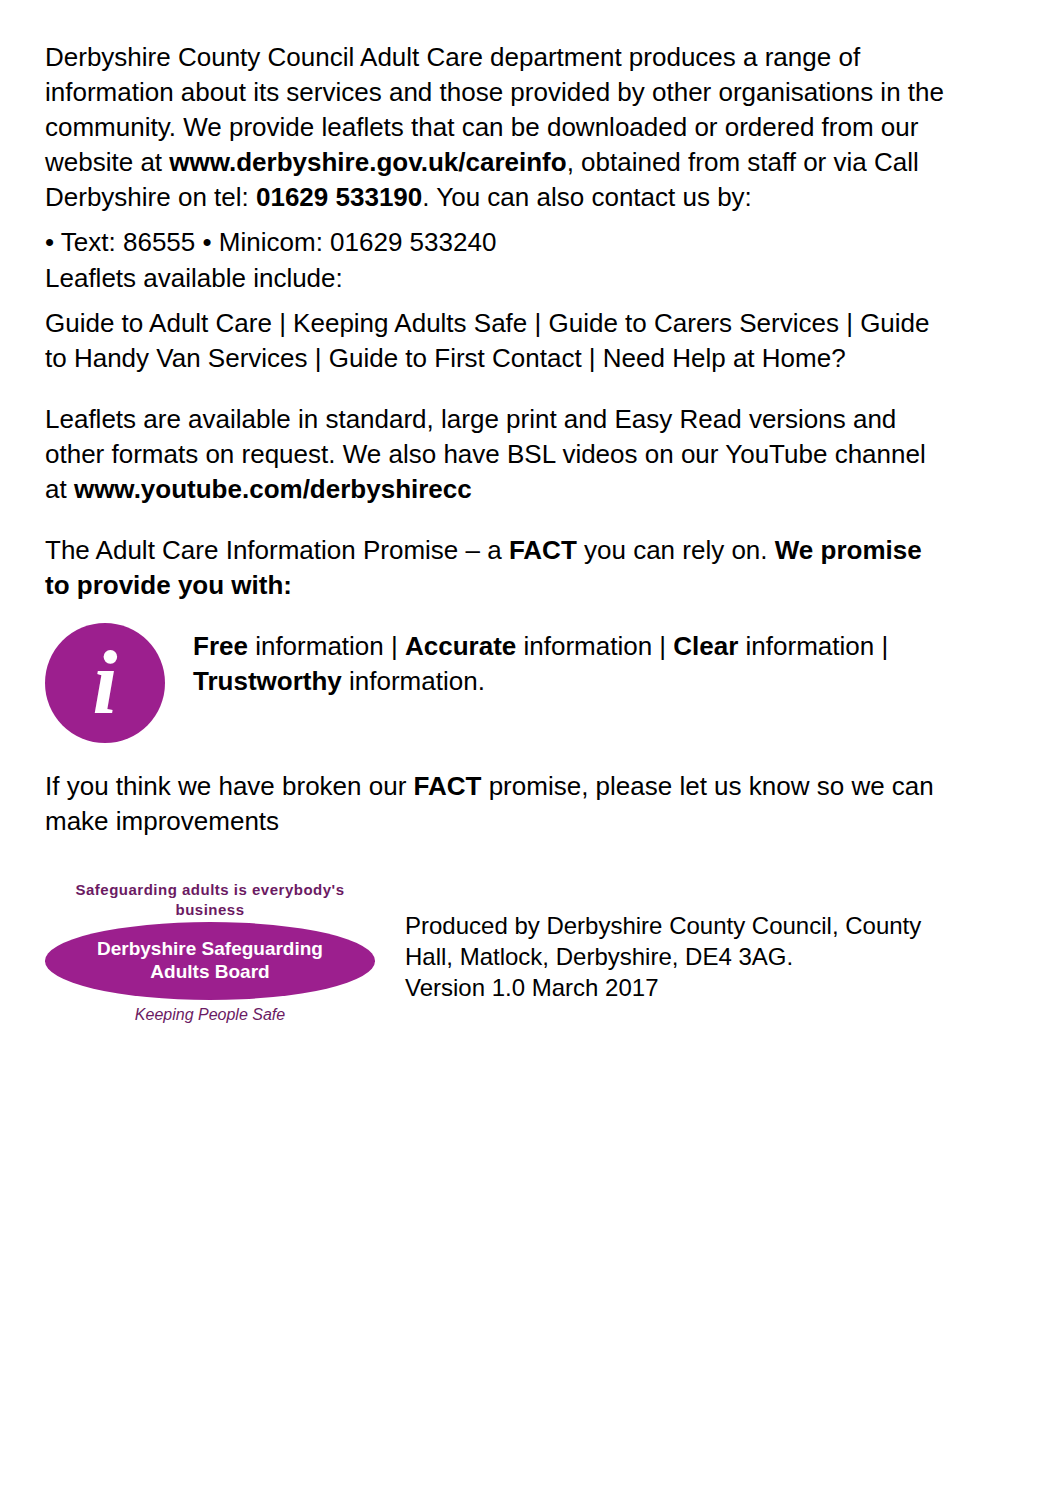Derbyshire County Council Adult Care department produces a range of information about its services and those provided by other organisations in the community. We provide leaflets that can be downloaded or ordered from our website at www.derbyshire.gov.uk/careinfo, obtained from staff or via Call Derbyshire on tel: 01629 533190. You can also contact us by:
• Text: 86555 • Minicom: 01629 533240
Leaflets available include:
Guide to Adult Care | Keeping Adults Safe | Guide to Carers Services | Guide to Handy Van Services | Guide to First Contact | Need Help at Home?
Leaflets are available in standard, large print and Easy Read versions and other formats on request. We also have BSL videos on our YouTube channel at www.youtube.com/derbyshirecc
The Adult Care Information Promise – a FACT you can rely on. We promise to provide you with:
i
Free information | Accurate information | Clear information | Trustworthy information.
If you think we have broken our FACT promise, please let us know so we can make improvements
Safeguarding adults is everybody's business
Derbyshire Safeguarding
Adults Board
Keeping People Safe
Produced by Derbyshire County Council, County Hall, Matlock, Derbyshire, DE4 3AG.
Version 1.0 March 2017